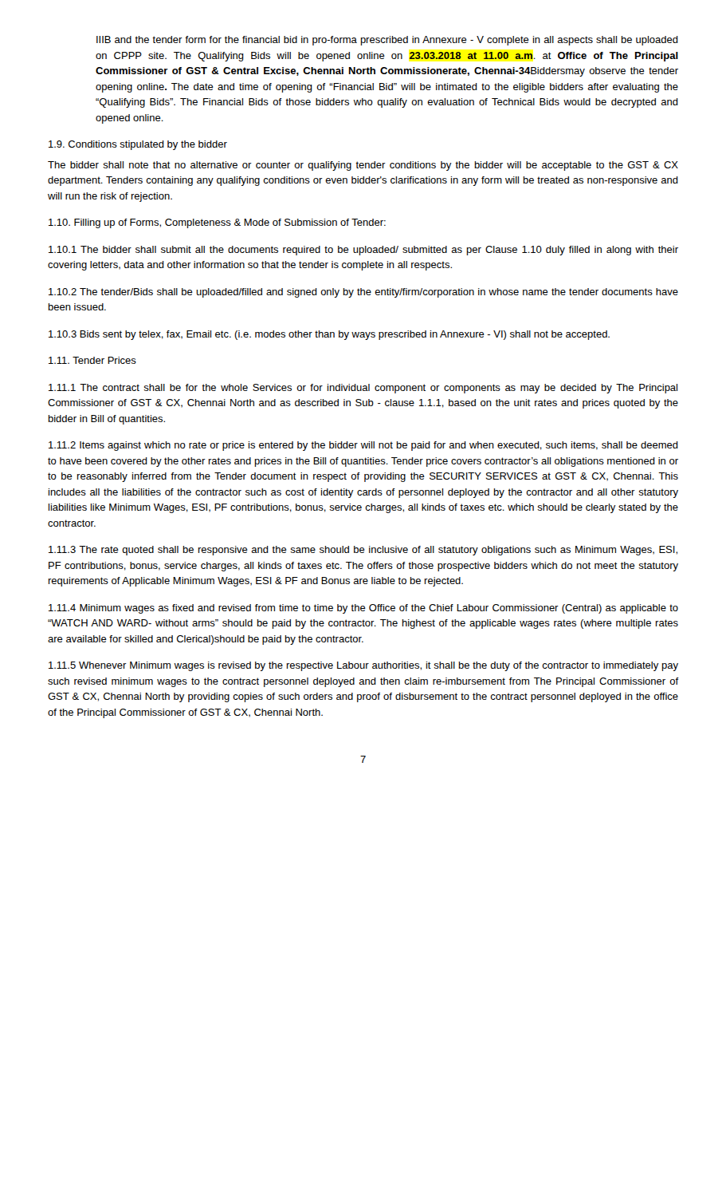IIIB and the tender form for the financial bid in pro-forma prescribed in Annexure - V complete in all aspects shall be uploaded on CPPP site. The Qualifying Bids will be opened online on 23.03.2018 at 11.00 a.m. at Office of The Principal Commissioner of GST & Central Excise, Chennai North Commissionerate, Chennai-34 Biddersmay observe the tender opening online. The date and time of opening of “Financial Bid” will be intimated to the eligible bidders after evaluating the “Qualifying Bids”. The Financial Bids of those bidders who qualify on evaluation of Technical Bids would be decrypted and opened online.
1.9. Conditions stipulated by the bidder
The bidder shall note that no alternative or counter or qualifying tender conditions by the bidder will be acceptable to the GST & CX department. Tenders containing any qualifying conditions or even bidder's clarifications in any form will be treated as non-responsive and will run the risk of rejection.
1.10. Filling up of Forms, Completeness & Mode of Submission of Tender:
1.10.1 The bidder shall submit all the documents required to be uploaded/ submitted as per Clause 1.10 duly filled in along with their covering letters, data and other information so that the tender is complete in all respects.
1.10.2 The tender/Bids shall be uploaded/filled and signed only by the entity/firm/corporation in whose name the tender documents have been issued.
1.10.3 Bids sent by telex, fax, Email etc. (i.e. modes other than by ways prescribed in Annexure - VI) shall not be accepted.
1.11. Tender Prices
1.11.1 The contract shall be for the whole Services or for individual component or components as may be decided by The Principal Commissioner of GST & CX, Chennai North and as described in Sub - clause 1.1.1, based on the unit rates and prices quoted by the bidder in Bill of quantities.
1.11.2 Items against which no rate or price is entered by the bidder will not be paid for and when executed, such items, shall be deemed to have been covered by the other rates and prices in the Bill of quantities. Tender price covers contractor’s all obligations mentioned in or to be reasonably inferred from the Tender document in respect of providing the SECURITY SERVICES at GST & CX, Chennai. This includes all the liabilities of the contractor such as cost of identity cards of personnel deployed by the contractor and all other statutory liabilities like Minimum Wages, ESI, PF contributions, bonus, service charges, all kinds of taxes etc. which should be clearly stated by the contractor.
1.11.3 The rate quoted shall be responsive and the same should be inclusive of all statutory obligations such as Minimum Wages, ESI, PF contributions, bonus, service charges, all kinds of taxes etc. The offers of those prospective bidders which do not meet the statutory requirements of Applicable Minimum Wages, ESI & PF and Bonus are liable to be rejected.
1.11.4 Minimum wages as fixed and revised from time to time by the Office of the Chief Labour Commissioner (Central) as applicable to “WATCH AND WARD- without arms” should be paid by the contractor. The highest of the applicable wages rates (where multiple rates are available for skilled and Clerical)should be paid by the contractor.
1.11.5 Whenever Minimum wages is revised by the respective Labour authorities, it shall be the duty of the contractor to immediately pay such revised minimum wages to the contract personnel deployed and then claim re-imbursement from The Principal Commissioner of GST & CX, Chennai North by providing copies of such orders and proof of disbursement to the contract personnel deployed in the office of the Principal Commissioner of GST & CX, Chennai North.
7